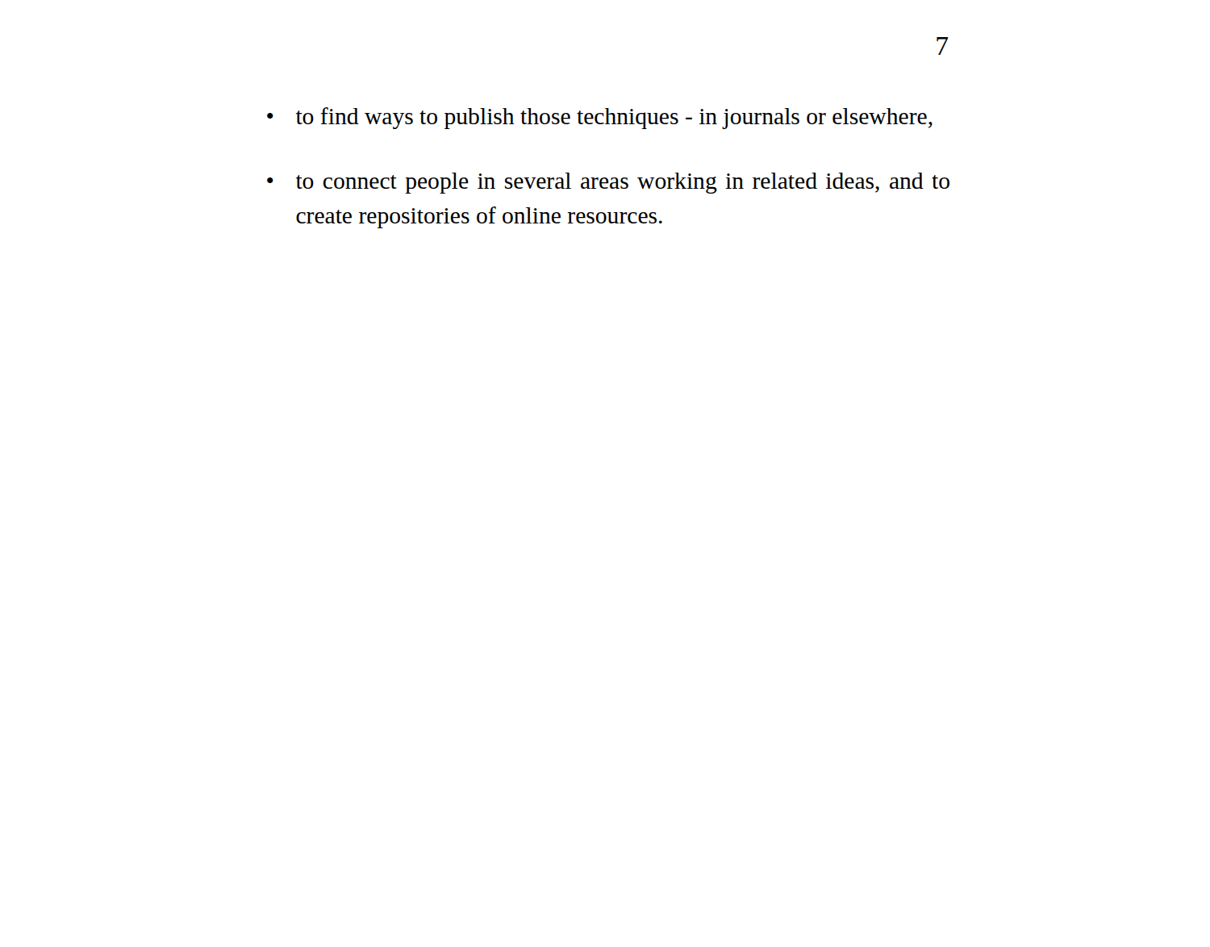7
to find ways to publish those techniques - in journals or elsewhere,
to connect people in several areas working in related ideas, and to create repositories of online resources.